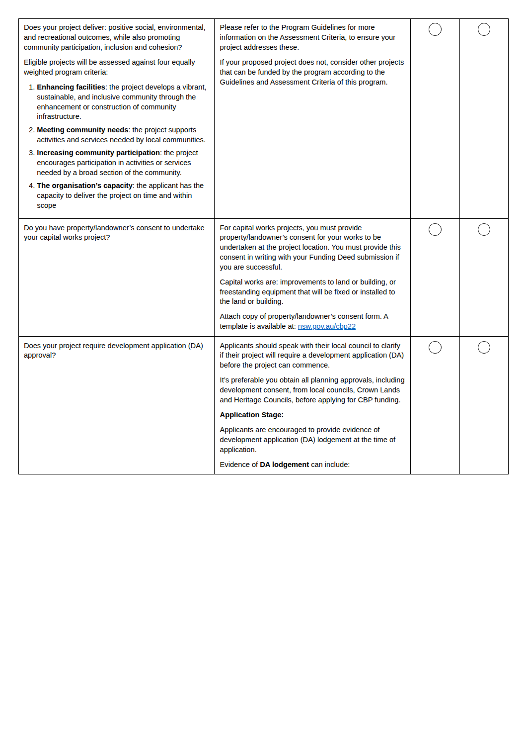| Does your project deliver: positive social, environmental, and recreational outcomes, while also promoting community participation, inclusion and cohesion? Eligible projects will be assessed against four equally weighted program criteria: Enhancing facilities : the project develops a vibrant, sustainable, and inclusive community through the enhancement or construction of community infrastructure. Meeting community needs : the project supports activities and services needed by local communities. Increasing community participation : the project encourages participation in activities or services needed by a broad section of the community. The organisation’s capacity : the applicant has the capacity to deliver the project on time and within scope | Please refer to the Program Guidelines for more information on the Assessment Criteria, to ensure your project addresses these. If your proposed project does not, consider other projects that can be funded by the program according to the Guidelines and Assessment Criteria of this program. | | |
| Do you have property/landowner’s consent to undertake your capital works project? | For capital works projects, you must provide property/landowner’s consent for your works to be undertaken at the project location. You must provide this consent in writing with your Funding Deed submission if you are successful. Capital works are: improvements to land or building, or freestanding equipment that will be fixed or installed to the land or building. Attach copy of property/landowner’s consent form. A template is available at: nsw.gov.au/cbp22 | | |
| Does your project require development application (DA) approval? | Applicants should speak with their local council to clarify if their project will require a development application (DA) before the project can commence. It’s preferable you obtain all planning approvals, including development consent, from local councils, Crown Lands and Heritage Councils, before applying for CBP funding. Application Stage: Applicants are encouraged to provide evidence of development application (DA) lodgement at the time of application. Evidence of DA lodgement can include: | | |